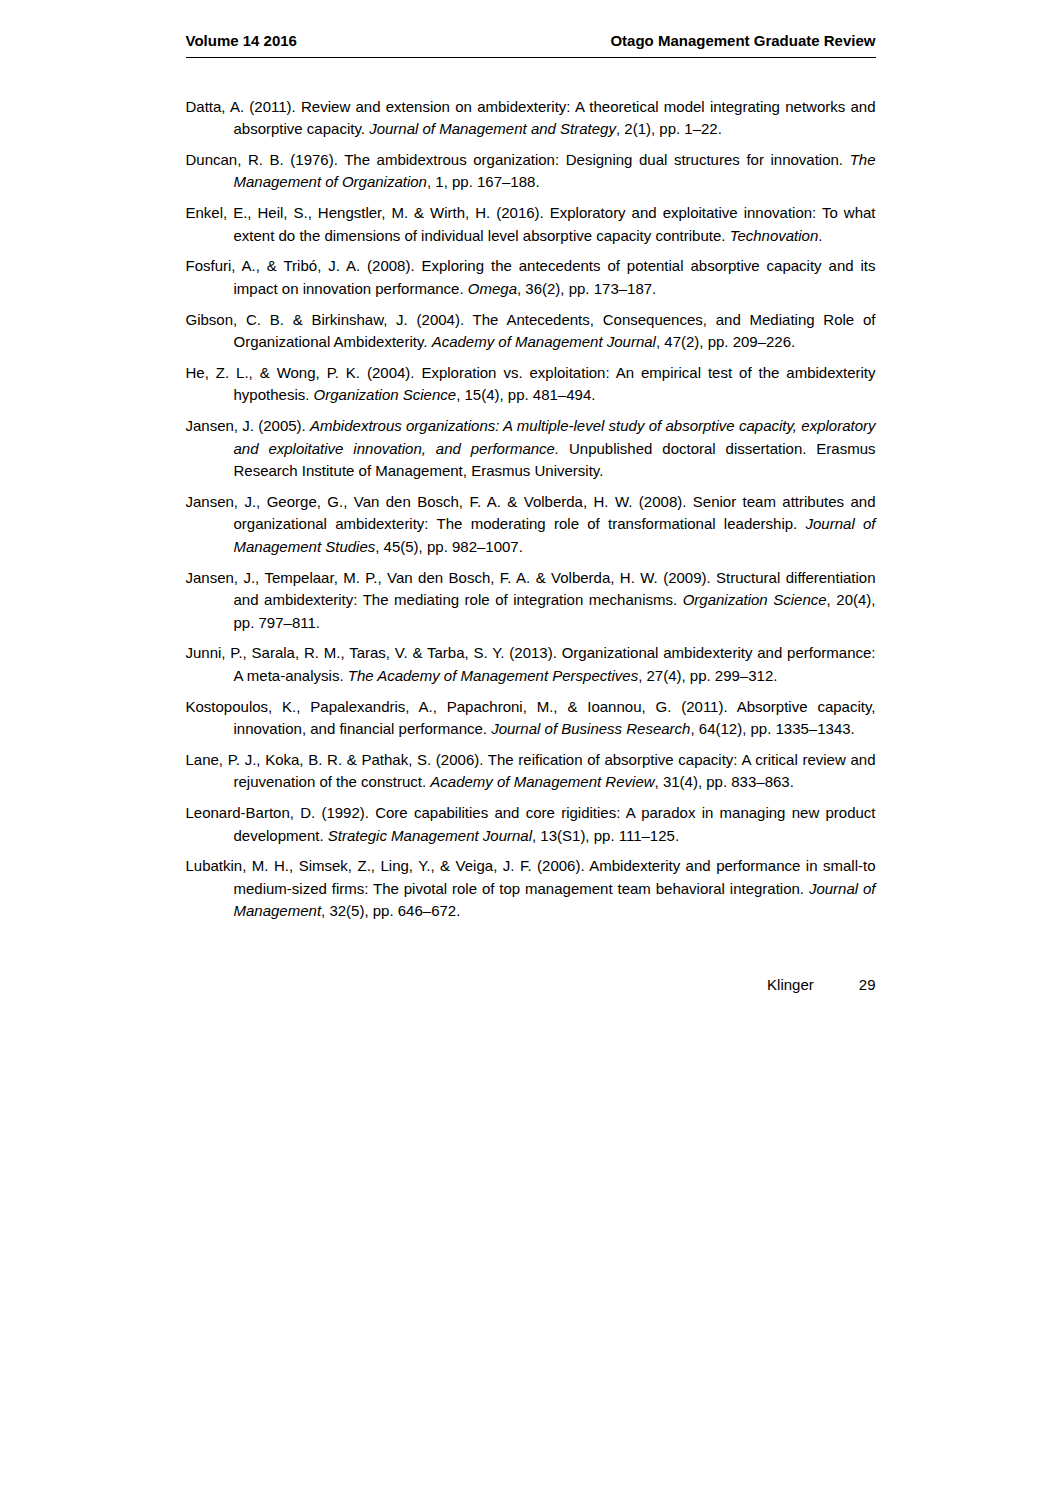Volume 14 2016 Otago Management Graduate Review
Datta, A. (2011). Review and extension on ambidexterity: A theoretical model integrating networks and absorptive capacity. Journal of Management and Strategy, 2(1), pp. 1–22.
Duncan, R. B. (1976). The ambidextrous organization: Designing dual structures for innovation. The Management of Organization, 1, pp. 167–188.
Enkel, E., Heil, S., Hengstler, M. & Wirth, H. (2016). Exploratory and exploitative innovation: To what extent do the dimensions of individual level absorptive capacity contribute. Technovation.
Fosfuri, A., & Tribó, J. A. (2008). Exploring the antecedents of potential absorptive capacity and its impact on innovation performance. Omega, 36(2), pp. 173–187.
Gibson, C. B. & Birkinshaw, J. (2004). The Antecedents, Consequences, and Mediating Role of Organizational Ambidexterity. Academy of Management Journal, 47(2), pp. 209–226.
He, Z. L., & Wong, P. K. (2004). Exploration vs. exploitation: An empirical test of the ambidexterity hypothesis. Organization Science, 15(4), pp. 481–494.
Jansen, J. (2005). Ambidextrous organizations: A multiple-level study of absorptive capacity, exploratory and exploitative innovation, and performance. Unpublished doctoral dissertation. Erasmus Research Institute of Management, Erasmus University.
Jansen, J., George, G., Van den Bosch, F. A. & Volberda, H. W. (2008). Senior team attributes and organizational ambidexterity: The moderating role of transformational leadership. Journal of Management Studies, 45(5), pp. 982–1007.
Jansen, J., Tempelaar, M. P., Van den Bosch, F. A. & Volberda, H. W. (2009). Structural differentiation and ambidexterity: The mediating role of integration mechanisms. Organization Science, 20(4), pp. 797–811.
Junni, P., Sarala, R. M., Taras, V. & Tarba, S. Y. (2013). Organizational ambidexterity and performance: A meta-analysis. The Academy of Management Perspectives, 27(4), pp. 299–312.
Kostopoulos, K., Papalexandris, A., Papachroni, M., & Ioannou, G. (2011). Absorptive capacity, innovation, and financial performance. Journal of Business Research, 64(12), pp. 1335–1343.
Lane, P. J., Koka, B. R. & Pathak, S. (2006). The reification of absorptive capacity: A critical review and rejuvenation of the construct. Academy of Management Review, 31(4), pp. 833–863.
Leonard-Barton, D. (1992). Core capabilities and core rigidities: A paradox in managing new product development. Strategic Management Journal, 13(S1), pp. 111–125.
Lubatkin, M. H., Simsek, Z., Ling, Y., & Veiga, J. F. (2006). Ambidexterity and performance in small-to medium-sized firms: The pivotal role of top management team behavioral integration. Journal of Management, 32(5), pp. 646–672.
Klinger 29